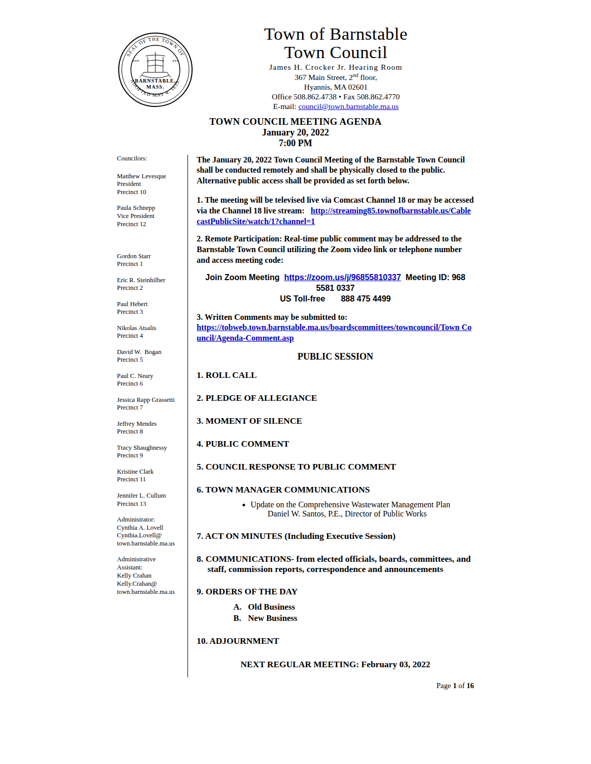SEAL OF THE TOWN OF ADOPTED MAY 4, 1639. BARNSTABLE, MASS. *** ***
Town of Barnstable
Town Council
James H. Crocker Jr. Hearing Room
367 Main Street, 2nd floor,
Hyannis, MA 02601
Office 508.862.4738 • Fax 508.862.4770
E-mail: council@town.barnstable.ma.us
TOWN COUNCIL MEETING AGENDA
January 20, 2022
7:00 PM
Councilors:
Matthew Levesque
President
Precinct 10
Paula Schnepp
Vice President
Precinct 12
Gordon Starr
Precinct 1
Eric R. Steinhilber
Precinct 2
Paul Hebert
Precinct 3
Nikolas Atsalis
Precinct 4
David W. Bogan
Precinct 5
Paul C. Neary
Precinct 6
Jessica Rapp Grassetti
Precinct 7
Jeffrey Mendes
Precinct 8
Tracy Shaughnessy
Precinct 9
Kristine Clark
Precinct 11
Jennifer L. Cullum
Precinct 13
Administrator:
Cynthia A. Lovell
Cynthia.Lovell@
town.barnstable.ma.us
Administrative Assistant:
Kelly Crahan
Kelly.Crahan@
town.barnstable.ma.us
The January 20, 2022 Town Council Meeting of the Barnstable Town Council shall be conducted remotely and shall be physically closed to the public. Alternative public access shall be provided as set forth below.
1. The meeting will be televised live via Comcast Channel 18 or may be accessed via the Channel 18 live stream: http://streaming85.townofbarnstable.us/CablecastPublicSite/watch/1?channel=1
2. Remote Participation: Real-time public comment may be addressed to the Barnstable Town Council utilizing the Zoom video link or telephone number and access meeting code:
Join Zoom Meeting https://zoom.us/j/96855810337 Meeting ID: 968 5581 0337
US Toll-free 888 475 4499
3. Written Comments may be submitted to:
https://tobweb.town.barnstable.ma.us/boardscommittees/towncouncil/Town Council/Agenda-Comment.asp
PUBLIC SESSION
1. ROLL CALL
2. PLEDGE OF ALLEGIANCE
3. MOMENT OF SILENCE
4. PUBLIC COMMENT
5. COUNCIL RESPONSE TO PUBLIC COMMENT
6. TOWN MANAGER COMMUNICATIONS
Update on the Comprehensive Wastewater Management Plan Daniel W. Santos, P.E., Director of Public Works
7. ACT ON MINUTES (Including Executive Session)
8. COMMUNICATIONS- from elected officials, boards, committees, and staff, commission reports, correspondence and announcements
9. ORDERS OF THE DAY
A. Old Business
B. New Business
10. ADJOURNMENT
NEXT REGULAR MEETING: February 03, 2022
Page 1 of 16